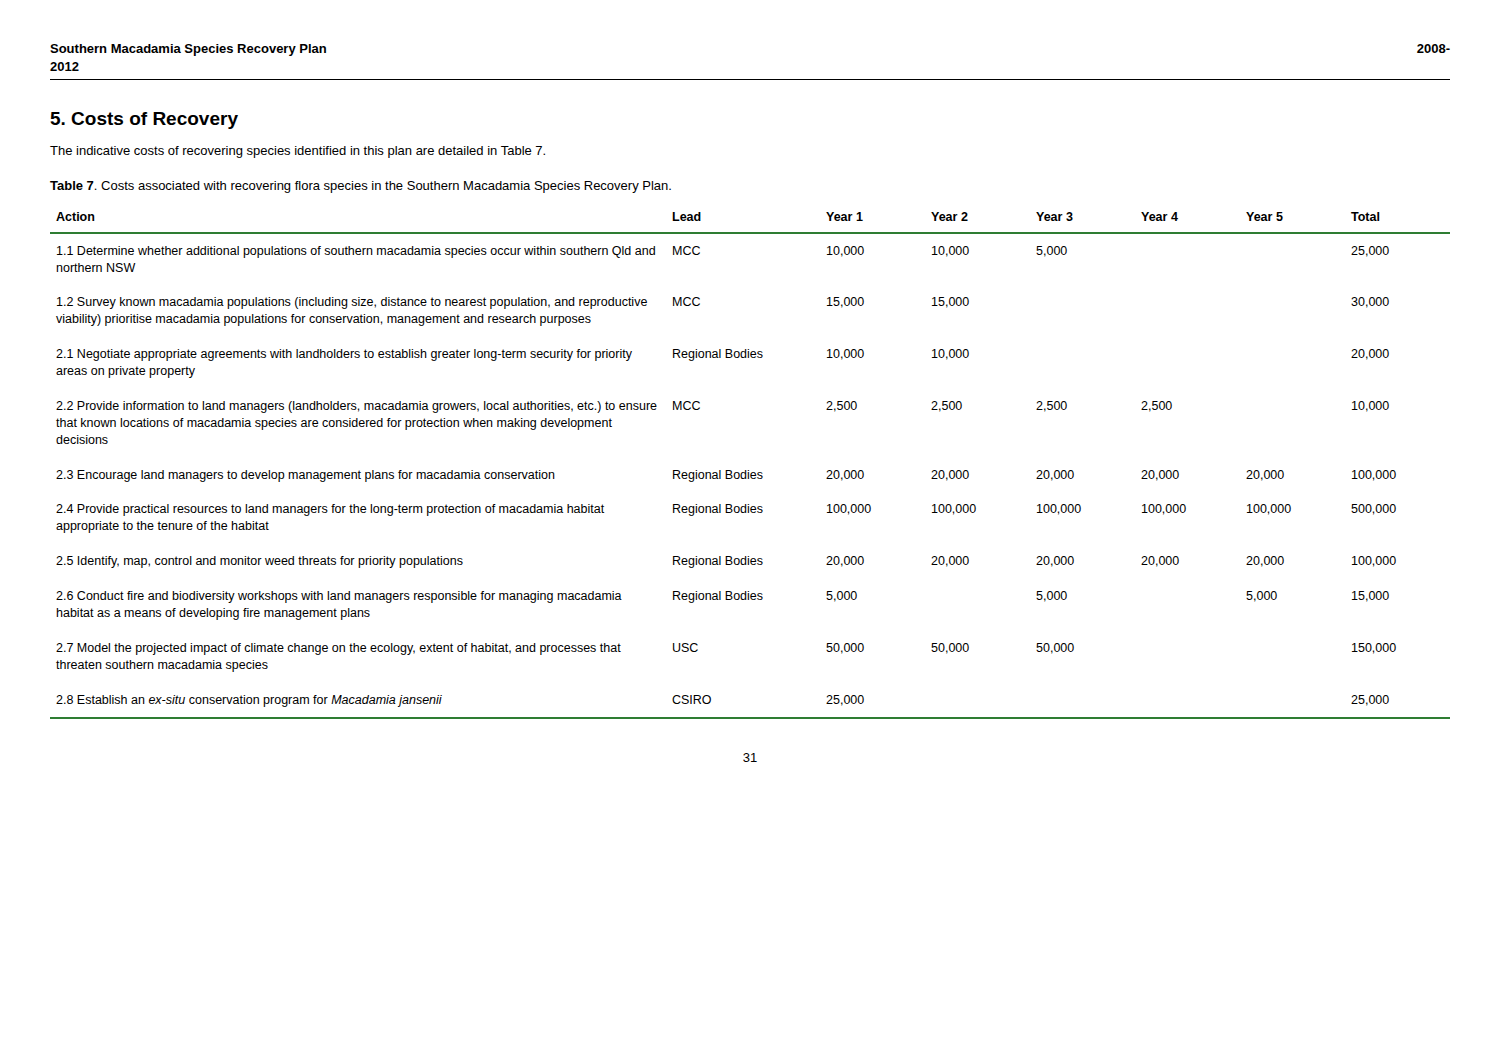Southern Macadamia Species Recovery Plan
2012
2008-
5. Costs of Recovery
The indicative costs of recovering species identified in this plan are detailed in Table 7.
Table 7. Costs associated with recovering flora species in the Southern Macadamia Species Recovery Plan.
| Action | Lead | Year 1 | Year 2 | Year 3 | Year 4 | Year 5 | Total |
| --- | --- | --- | --- | --- | --- | --- | --- |
| 1.1 Determine whether additional populations of southern macadamia species occur within southern Qld and northern NSW | MCC | 10,000 | 10,000 | 5,000 | | | 25,000 |
| 1.2 Survey known macadamia populations (including size, distance to nearest population, and reproductive viability) prioritise macadamia populations for conservation, management and research purposes | MCC | 15,000 | 15,000 | | | | 30,000 |
| 2.1 Negotiate appropriate agreements with landholders to establish greater long-term security for priority areas on private property | Regional Bodies | 10,000 | 10,000 | | | | 20,000 |
| 2.2 Provide information to land managers (landholders, macadamia growers, local authorities, etc.) to ensure that known locations of macadamia species are considered for protection when making development decisions | MCC | 2,500 | 2,500 | 2,500 | 2,500 | | 10,000 |
| 2.3 Encourage land managers to develop management plans for macadamia conservation | Regional Bodies | 20,000 | 20,000 | 20,000 | 20,000 | 20,000 | 100,000 |
| 2.4 Provide practical resources to land managers for the long-term protection of macadamia habitat appropriate to the tenure of the habitat | Regional Bodies | 100,000 | 100,000 | 100,000 | 100,000 | 100,000 | 500,000 |
| 2.5 Identify, map, control and monitor weed threats for priority populations | Regional Bodies | 20,000 | 20,000 | 20,000 | 20,000 | 20,000 | 100,000 |
| 2.6 Conduct fire and biodiversity workshops with land managers responsible for managing macadamia habitat as a means of developing fire management plans | Regional Bodies | 5,000 | | 5,000 | | 5,000 | 15,000 |
| 2.7 Model the projected impact of climate change on the ecology, extent of habitat, and processes that threaten southern macadamia species | USC | 50,000 | 50,000 | 50,000 | | | 150,000 |
| 2.8 Establish an ex-situ conservation program for Macadamia jansenii | CSIRO | 25,000 | | | | | 25,000 |
31